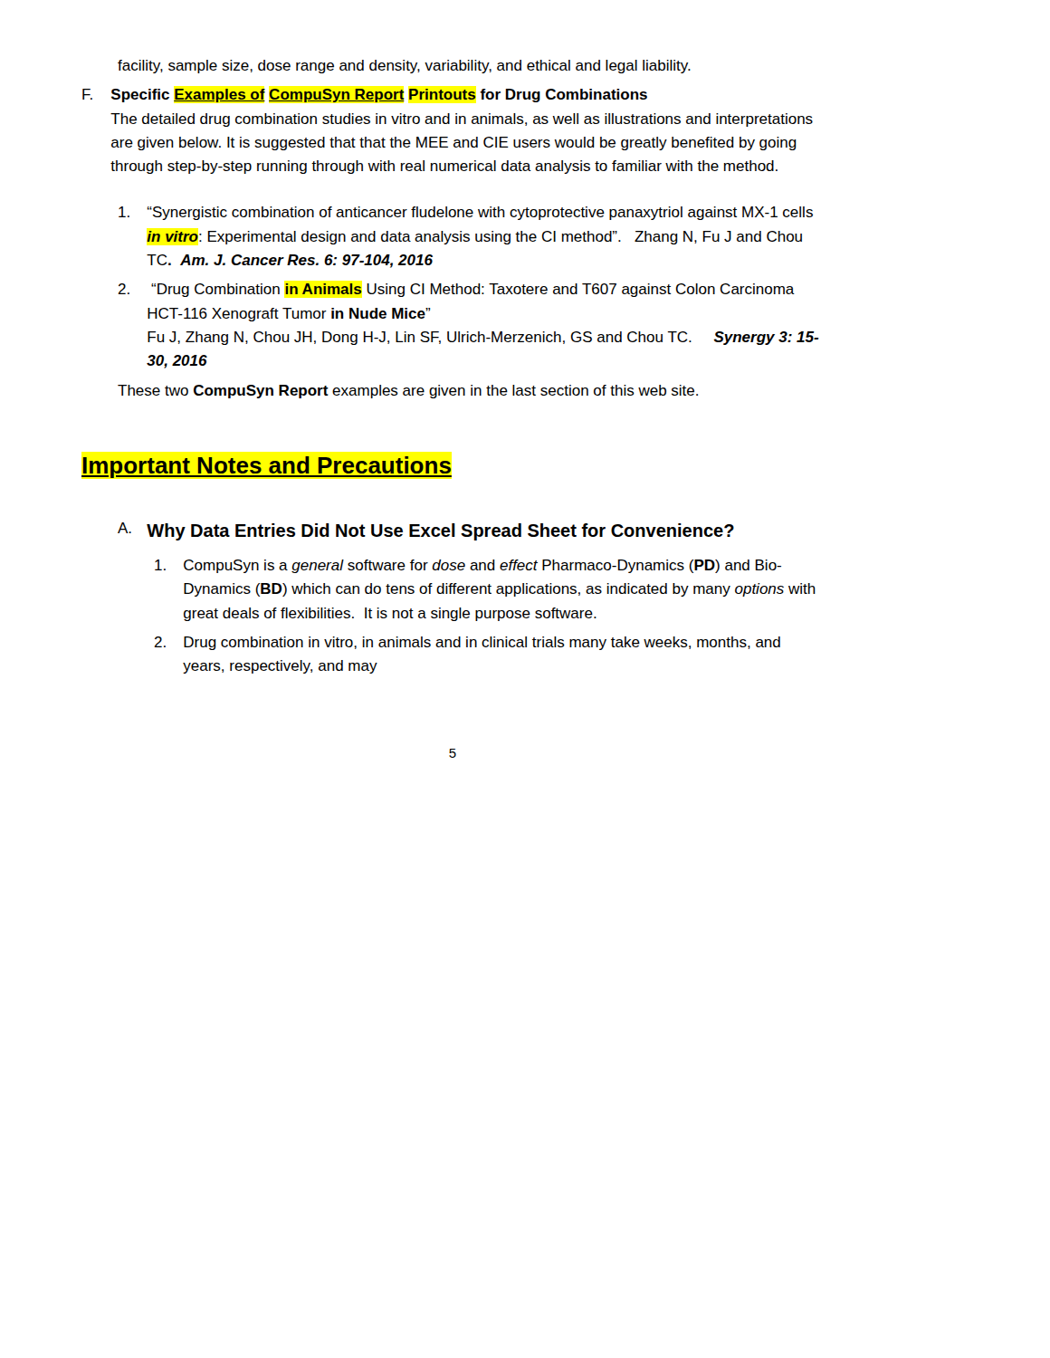facility, sample size, dose range and density, variability, and ethical and legal liability.
F. Specific Examples of CompuSyn Report Printouts for Drug Combinations
The detailed drug combination studies in vitro and in animals, as well as illustrations and interpretations are given below. It is suggested that that the MEE and CIE users would be greatly benefited by going through step-by-step running through with real numerical data analysis to familiar with the method.
1. “Synergistic combination of anticancer fludelone with cytoprotective panaxytriol against MX-1 cells in vitro: Experimental design and data analysis using the CI method”. Zhang N, Fu J and Chou TC. Am. J. Cancer Res. 6: 97-104, 2016
2. “Drug Combination in Animals Using CI Method: Taxotere and T607 against Colon Carcinoma HCT-116 Xenograft Tumor in Nude Mice”
Fu J, Zhang N, Chou JH, Dong H-J, Lin SF, Ulrich-Merzenich, GS and Chou TC. Synergy 3: 15-30, 2016
These two CompuSyn Report examples are given in the last section of this web site.
Important Notes and Precautions
A.
Why Data Entries Did Not Use Excel Spread Sheet for Convenience?
1. CompuSyn is a general software for dose and effect Pharmaco-Dynamics (PD) and Bio-Dynamics (BD) which can do tens of different applications, as indicated by many options with great deals of flexibilities. It is not a single purpose software.
2. Drug combination in vitro, in animals and in clinical trials many take weeks, months, and years, respectively, and may
5